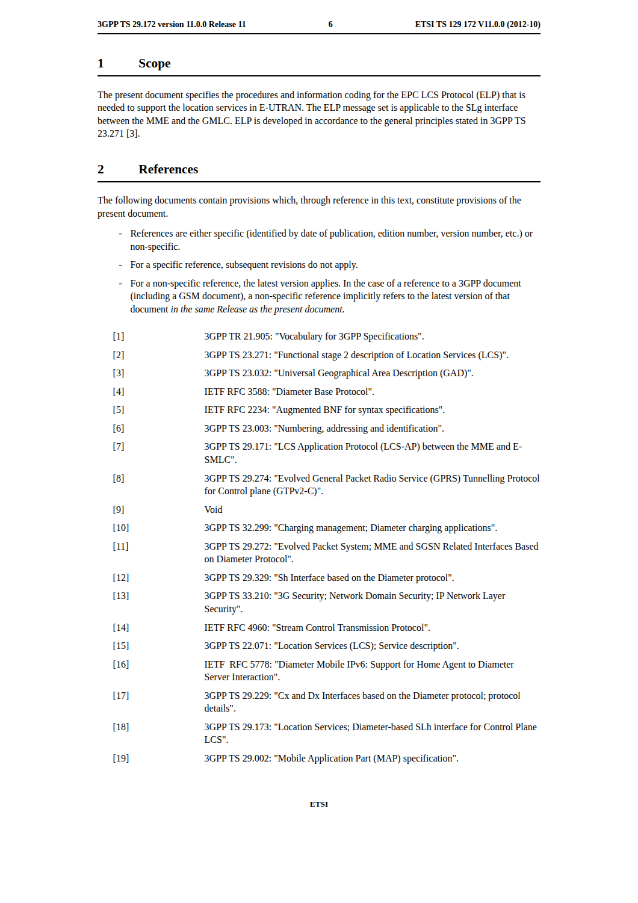3GPP TS 29.172 version 11.0.0 Release 11 6 ETSI TS 129 172 V11.0.0 (2012-10)
1 Scope
The present document specifies the procedures and information coding for the EPC LCS Protocol (ELP) that is needed to support the location services in E-UTRAN. The ELP message set is applicable to the SLg interface between the MME and the GMLC. ELP is developed in accordance to the general principles stated in 3GPP TS 23.271 [3].
2 References
The following documents contain provisions which, through reference in this text, constitute provisions of the present document.
References are either specific (identified by date of publication, edition number, version number, etc.) or non-specific.
For a specific reference, subsequent revisions do not apply.
For a non-specific reference, the latest version applies. In the case of a reference to a 3GPP document (including a GSM document), a non-specific reference implicitly refers to the latest version of that document in the same Release as the present document.
| [1] | 3GPP TR 21.905: "Vocabulary for 3GPP Specifications". |
| [2] | 3GPP TS 23.271: "Functional stage 2 description of Location Services (LCS)". |
| [3] | 3GPP TS 23.032: "Universal Geographical Area Description (GAD)". |
| [4] | IETF RFC 3588: "Diameter Base Protocol". |
| [5] | IETF RFC 2234: "Augmented BNF for syntax specifications". |
| [6] | 3GPP TS 23.003: "Numbering, addressing and identification". |
| [7] | 3GPP TS 29.171: "LCS Application Protocol (LCS-AP) between the MME and E-SMLC". |
| [8] | 3GPP TS 29.274: "Evolved General Packet Radio Service (GPRS) Tunnelling Protocol for Control plane (GTPv2-C)". |
| [9] | Void |
| [10] | 3GPP TS 32.299: "Charging management; Diameter charging applications". |
| [11] | 3GPP TS 29.272: "Evolved Packet System; MME and SGSN Related Interfaces Based on Diameter Protocol". |
| [12] | 3GPP TS 29.329: "Sh Interface based on the Diameter protocol". |
| [13] | 3GPP TS 33.210: "3G Security; Network Domain Security; IP Network Layer Security". |
| [14] | IETF RFC 4960: "Stream Control Transmission Protocol". |
| [15] | 3GPP TS 22.071: "Location Services (LCS); Service description". |
| [16] | IETF RFC 5778: "Diameter Mobile IPv6: Support for Home Agent to Diameter Server Interaction". |
| [17] | 3GPP TS 29.229: "Cx and Dx Interfaces based on the Diameter protocol; protocol details". |
| [18] | 3GPP TS 29.173: "Location Services; Diameter-based SLh interface for Control Plane LCS". |
| [19] | 3GPP TS 29.002: "Mobile Application Part (MAP) specification". |
ETSI